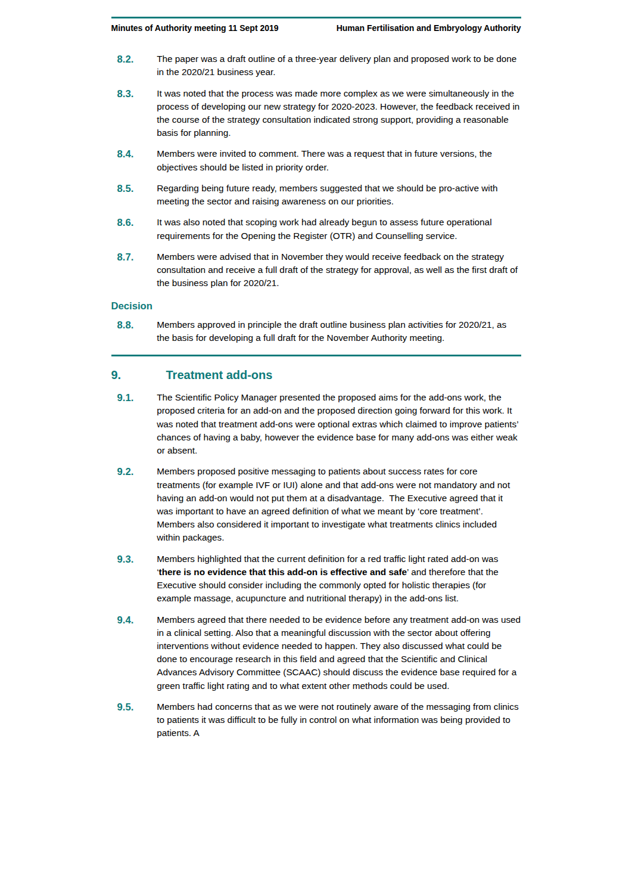Minutes of Authority meeting 11 Sept 2019
Human Fertilisation and Embryology Authority
8.2. The paper was a draft outline of a three-year delivery plan and proposed work to be done in the 2020/21 business year.
8.3. It was noted that the process was made more complex as we were simultaneously in the process of developing our new strategy for 2020-2023. However, the feedback received in the course of the strategy consultation indicated strong support, providing a reasonable basis for planning.
8.4. Members were invited to comment. There was a request that in future versions, the objectives should be listed in priority order.
8.5. Regarding being future ready, members suggested that we should be pro-active with meeting the sector and raising awareness on our priorities.
8.6. It was also noted that scoping work had already begun to assess future operational requirements for the Opening the Register (OTR) and Counselling service.
8.7. Members were advised that in November they would receive feedback on the strategy consultation and receive a full draft of the strategy for approval, as well as the first draft of the business plan for 2020/21.
Decision
8.8. Members approved in principle the draft outline business plan activities for 2020/21, as the basis for developing a full draft for the November Authority meeting.
9. Treatment add-ons
9.1. The Scientific Policy Manager presented the proposed aims for the add-ons work, the proposed criteria for an add-on and the proposed direction going forward for this work. It was noted that treatment add-ons were optional extras which claimed to improve patients’ chances of having a baby, however the evidence base for many add-ons was either weak or absent.
9.2. Members proposed positive messaging to patients about success rates for core treatments (for example IVF or IUI) alone and that add-ons were not mandatory and not having an add-on would not put them at a disadvantage. The Executive agreed that it was important to have an agreed definition of what we meant by ‘core treatment’. Members also considered it important to investigate what treatments clinics included within packages.
9.3. Members highlighted that the current definition for a red traffic light rated add-on was ‘there is no evidence that this add-on is effective and safe’ and therefore that the Executive should consider including the commonly opted for holistic therapies (for example massage, acupuncture and nutritional therapy) in the add-ons list.
9.4. Members agreed that there needed to be evidence before any treatment add-on was used in a clinical setting. Also that a meaningful discussion with the sector about offering interventions without evidence needed to happen. They also discussed what could be done to encourage research in this field and agreed that the Scientific and Clinical Advances Advisory Committee (SCAAC) should discuss the evidence base required for a green traffic light rating and to what extent other methods could be used.
9.5. Members had concerns that as we were not routinely aware of the messaging from clinics to patients it was difficult to be fully in control on what information was being provided to patients. A